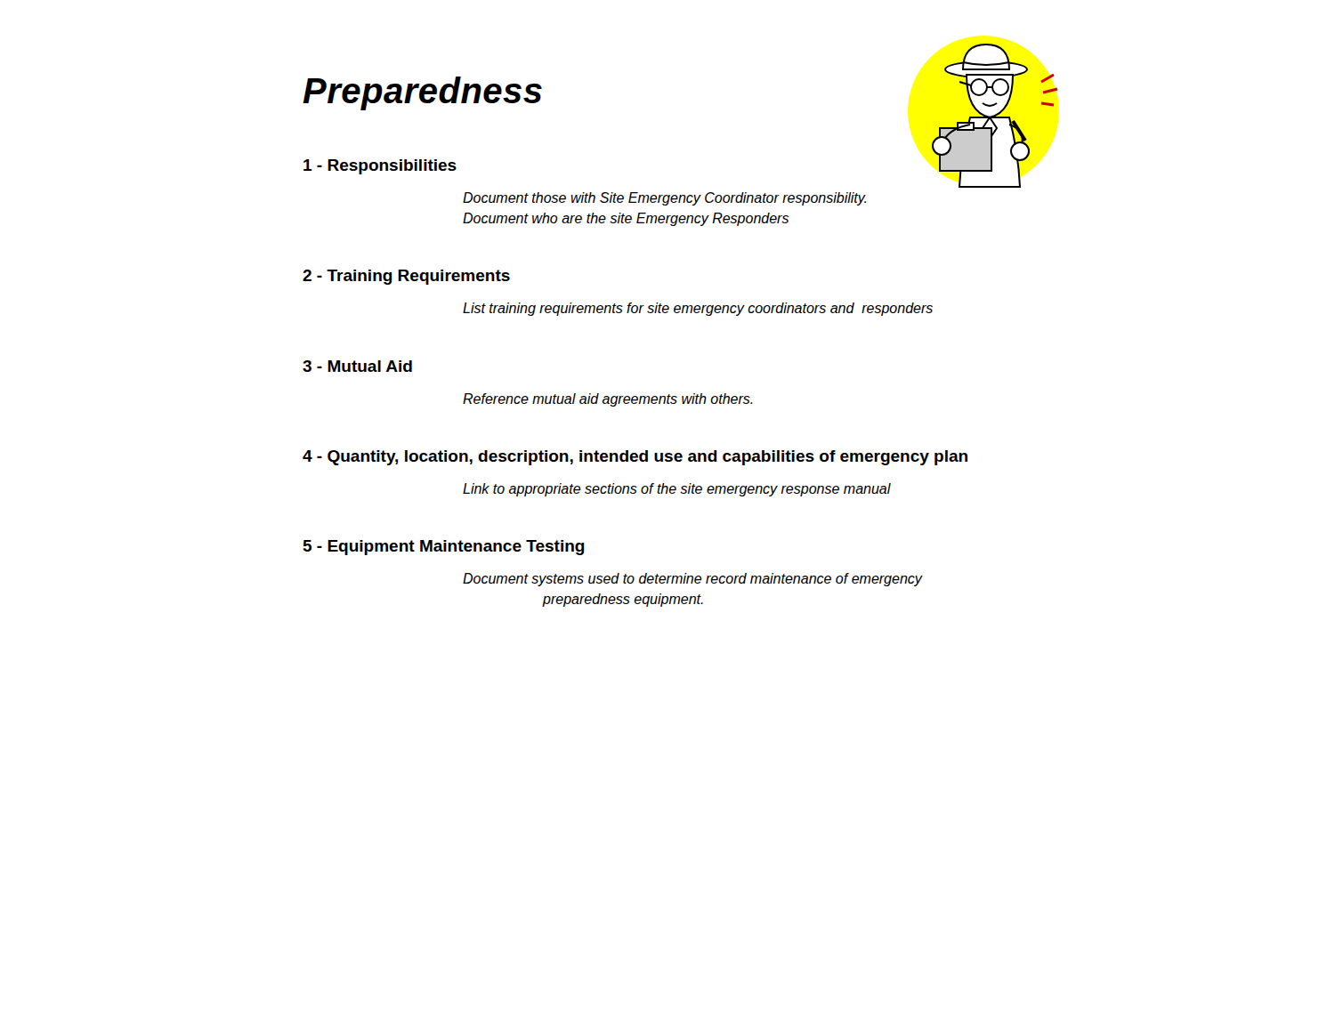Preparedness
1 - Responsibilities
Document those with Site Emergency Coordinator responsibility.
Document who are the site Emergency Responders
2 - Training Requirements
List training requirements for site emergency coordinators and responders
3 - Mutual Aid
Reference mutual aid agreements with others.
4 - Quantity, location, description, intended use and capabilities of emergency plan
Link to appropriate sections of the site emergency response manual
5 - Equipment Maintenance Testing
Document systems used to determine record maintenance of emergency preparedness equipment.